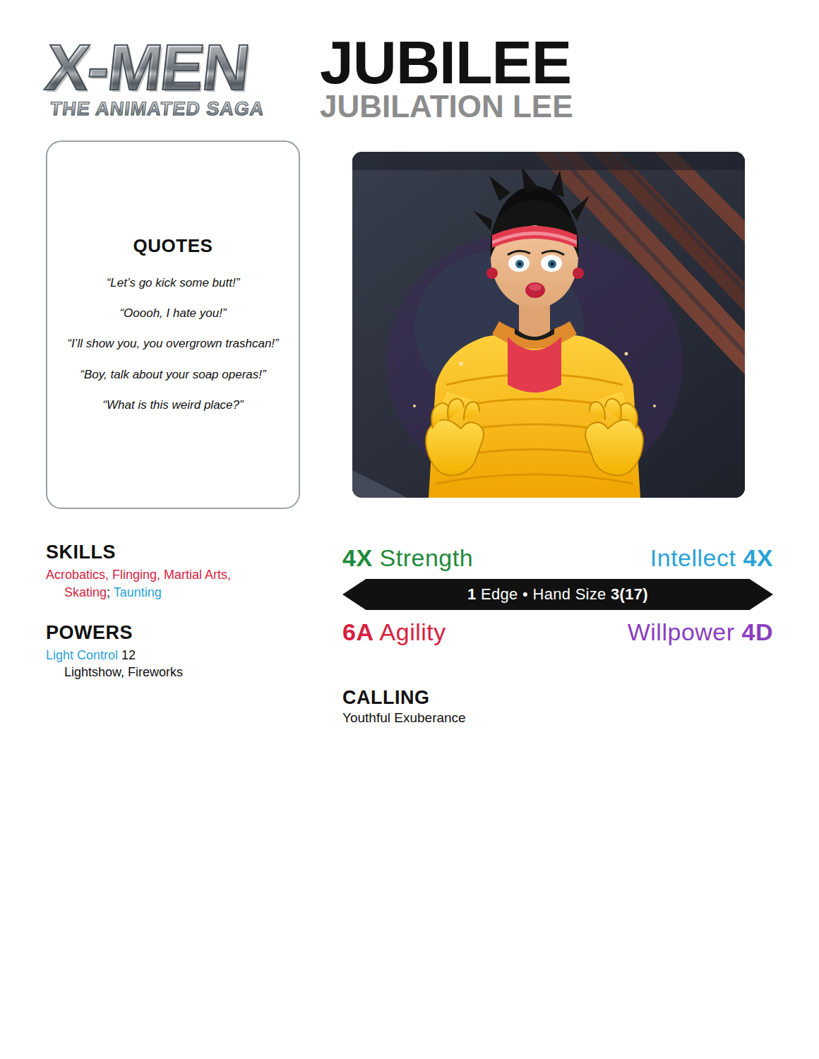X‑Men
The Animated Saga
Jubilee
Jubilation Lee
Quotes
“Let’s go kick some butt!”
“Ooooh, I hate you!”
“I’ll show you, you overgrown trashcan!”
“Boy, talk about your soap operas!”
“What is this weird place?”
Skills
Acrobatics, Flinging, Martial Arts, Skating; Taunting
Powers
Light Control 12 Lightshow, Fireworks
4X Strength Intellect 4X
1 Edge • Hand Size 3(17)
6A Agility Willpower 4D
Calling
Youthful Exuberance